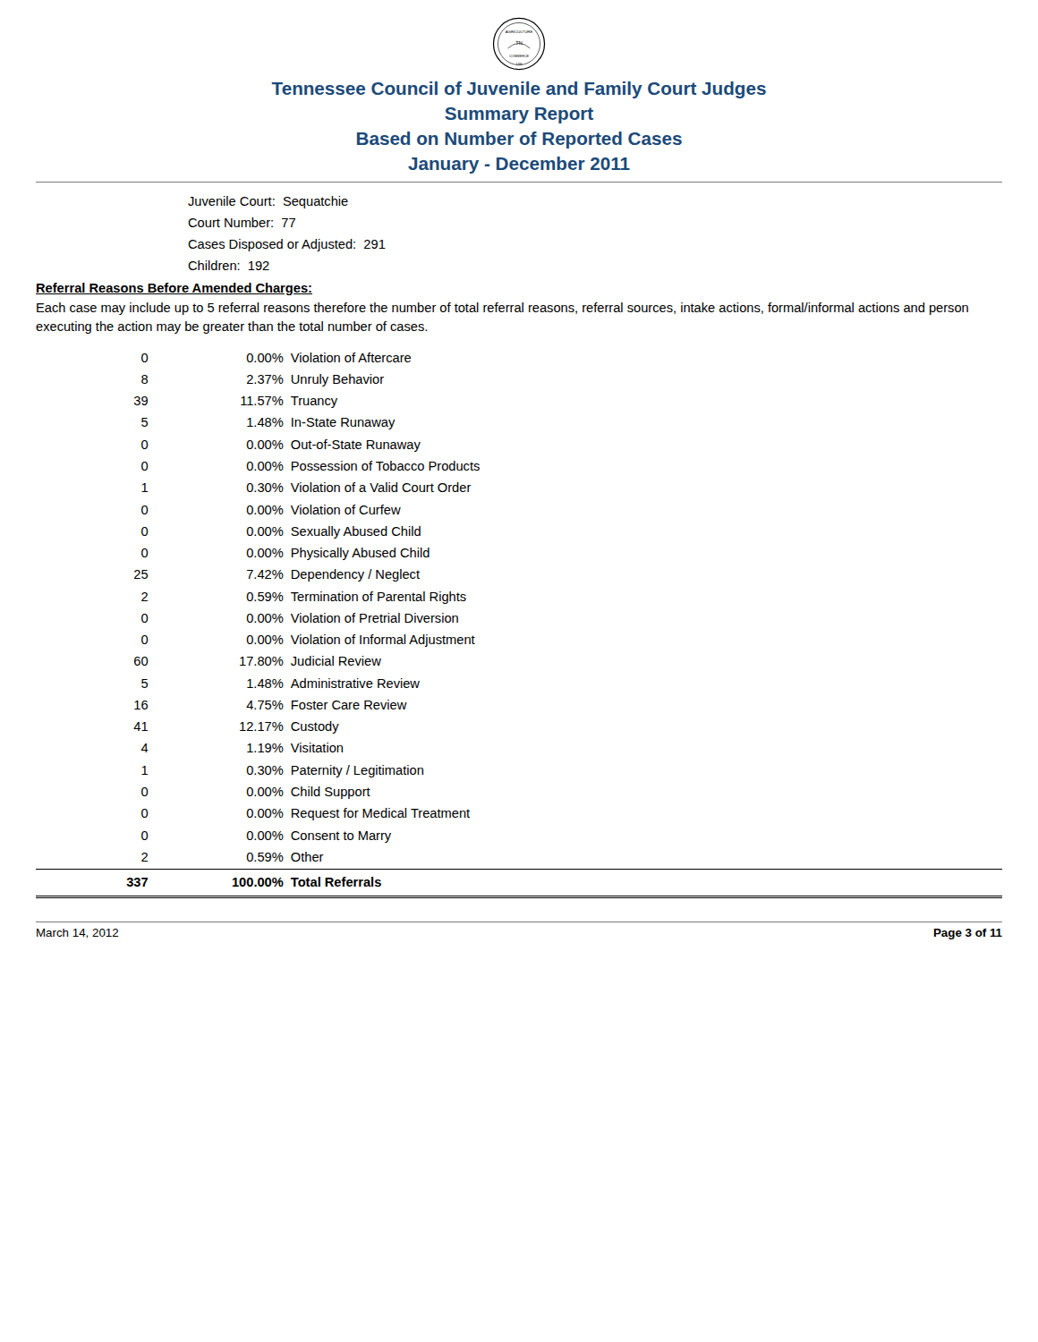AGRICULTURE COMMERCE TN 1796
Tennessee Council of Juvenile and Family Court Judges
Summary Report
Based on Number of Reported Cases
January - December 2011
Juvenile Court: Sequatchie
Court Number: 77
Cases Disposed or Adjusted: 291
Children: 192
Referral Reasons Before Amended Charges:
Each case may include up to 5 referral reasons therefore the number of total referral reasons, referral sources, intake actions, formal/informal actions and person executing the action may be greater than the total number of cases.
| 0 | 0.00% | Violation of Aftercare |
| 8 | 2.37% | Unruly Behavior |
| 39 | 11.57% | Truancy |
| 5 | 1.48% | In-State Runaway |
| 0 | 0.00% | Out-of-State Runaway |
| 0 | 0.00% | Possession of Tobacco Products |
| 1 | 0.30% | Violation of a Valid Court Order |
| 0 | 0.00% | Violation of Curfew |
| 0 | 0.00% | Sexually Abused Child |
| 0 | 0.00% | Physically Abused Child |
| 25 | 7.42% | Dependency / Neglect |
| 2 | 0.59% | Termination of Parental Rights |
| 0 | 0.00% | Violation of Pretrial Diversion |
| 0 | 0.00% | Violation of Informal Adjustment |
| 60 | 17.80% | Judicial Review |
| 5 | 1.48% | Administrative Review |
| 16 | 4.75% | Foster Care Review |
| 41 | 12.17% | Custody |
| 4 | 1.19% | Visitation |
| 1 | 0.30% | Paternity / Legitimation |
| 0 | 0.00% | Child Support |
| 0 | 0.00% | Request for Medical Treatment |
| 0 | 0.00% | Consent to Marry |
| 2 | 0.59% | Other |
| 337 | 100.00% | Total Referrals |
March 14, 2012
Page 3 of 11